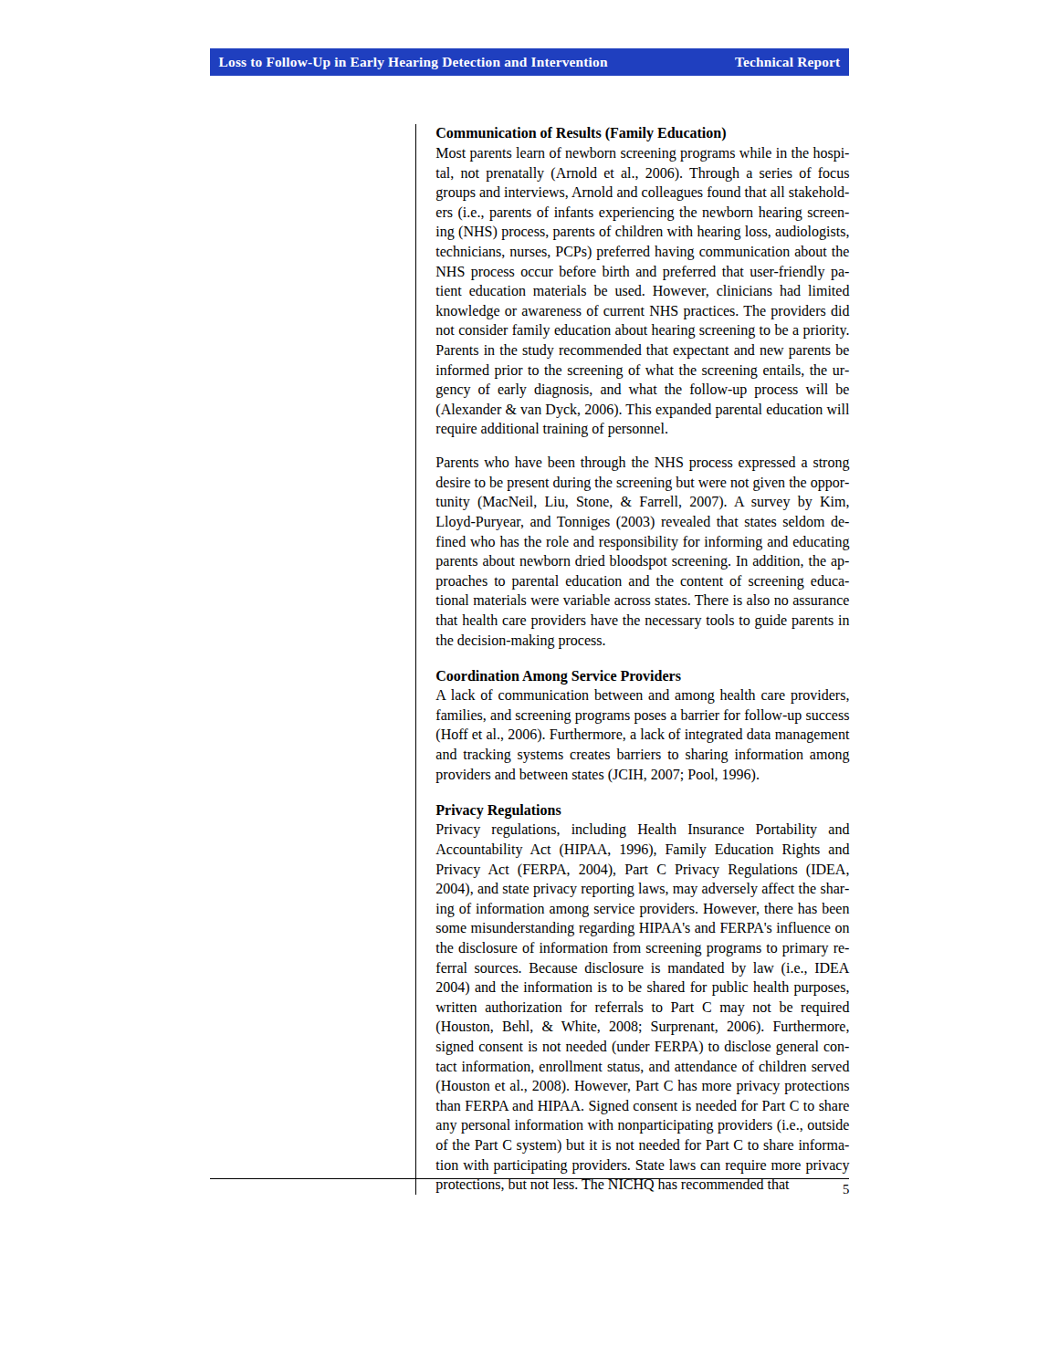Loss to Follow-Up in Early Hearing Detection and Intervention Technical Report
Communication of Results (Family Education)
Most parents learn of newborn screening programs while in the hospital, not prenatally (Arnold et al., 2006). Through a series of focus groups and interviews, Arnold and colleagues found that all stakeholders (i.e., parents of infants experiencing the newborn hearing screening (NHS) process, parents of children with hearing loss, audiologists, technicians, nurses, PCPs) preferred having communication about the NHS process occur before birth and preferred that user-friendly patient education materials be used. However, clinicians had limited knowledge or awareness of current NHS practices. The providers did not consider family education about hearing screening to be a priority. Parents in the study recommended that expectant and new parents be informed prior to the screening of what the screening entails, the urgency of early diagnosis, and what the follow-up process will be (Alexander & van Dyck, 2006). This expanded parental education will require additional training of personnel.
Parents who have been through the NHS process expressed a strong desire to be present during the screening but were not given the opportunity (MacNeil, Liu, Stone, & Farrell, 2007). A survey by Kim, Lloyd-Puryear, and Tonniges (2003) revealed that states seldom defined who has the role and responsibility for informing and educating parents about newborn dried bloodspot screening. In addition, the approaches to parental education and the content of screening educational materials were variable across states. There is also no assurance that health care providers have the necessary tools to guide parents in the decision-making process.
Coordination Among Service Providers
A lack of communication between and among health care providers, families, and screening programs poses a barrier for follow-up success (Hoff et al., 2006). Furthermore, a lack of integrated data management and tracking systems creates barriers to sharing information among providers and between states (JCIH, 2007; Pool, 1996).
Privacy Regulations
Privacy regulations, including Health Insurance Portability and Accountability Act (HIPAA, 1996), Family Education Rights and Privacy Act (FERPA, 2004), Part C Privacy Regulations (IDEA, 2004), and state privacy reporting laws, may adversely affect the sharing of information among service providers. However, there has been some misunderstanding regarding HIPAA's and FERPA's influence on the disclosure of information from screening programs to primary referral sources. Because disclosure is mandated by law (i.e., IDEA 2004) and the information is to be shared for public health purposes, written authorization for referrals to Part C may not be required (Houston, Behl, & White, 2008; Surprenant, 2006). Furthermore, signed consent is not needed (under FERPA) to disclose general contact information, enrollment status, and attendance of children served (Houston et al., 2008). However, Part C has more privacy protections than FERPA and HIPAA. Signed consent is needed for Part C to share any personal information with nonparticipating providers (i.e., outside of the Part C system) but it is not needed for Part C to share information with participating providers. State laws can require more privacy protections, but not less. The NICHQ has recommended that
5